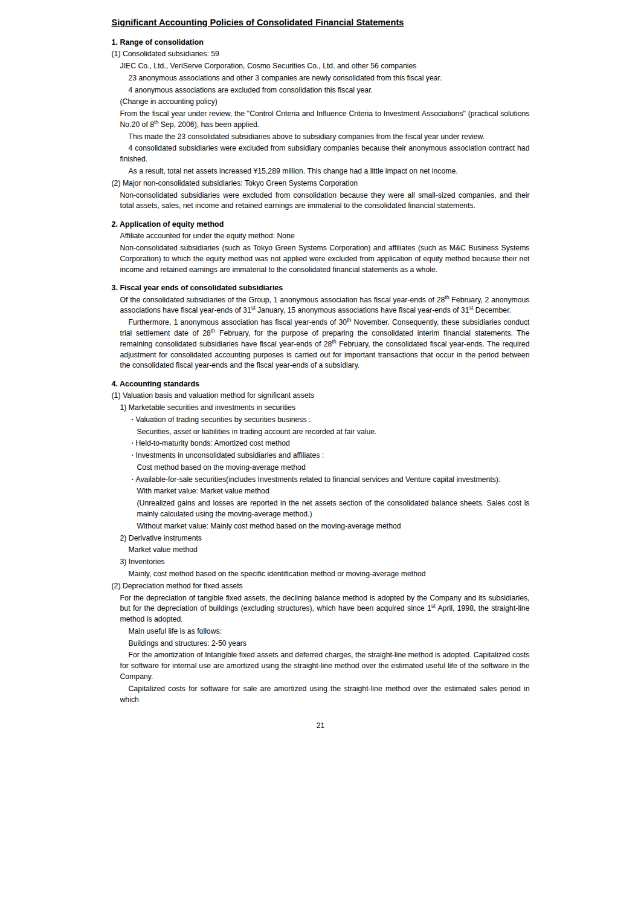Significant Accounting Policies of Consolidated Financial Statements
1. Range of consolidation
(1) Consolidated subsidiaries: 59
JIEC Co., Ltd., VeriServe Corporation, Cosmo Securities Co., Ltd. and other 56 companies
23 anonymous associations and other 3 companies are newly consolidated from this fiscal year.
4 anonymous associations are excluded from consolidation this fiscal year.
(Change in accounting policy)
From the fiscal year under review, the "Control Criteria and Influence Criteria to Investment Associations" (practical solutions No.20 of 8th Sep, 2006), has been applied.
This made the 23 consolidated subsidiaries above to subsidiary companies from the fiscal year under review.
4 consolidated subsidiaries were excluded from subsidiary companies because their anonymous association contract had finished.
As a result, total net assets increased ¥15,289 million. This change had a little impact on net income.
(2) Major non-consolidated subsidiaries: Tokyo Green Systems Corporation
Non-consolidated subsidiaries were excluded from consolidation because they were all small-sized companies, and their total assets, sales, net income and retained earnings are immaterial to the consolidated financial statements.
2. Application of equity method
Affiliate accounted for under the equity method: None
Non-consolidated subsidiaries (such as Tokyo Green Systems Corporation) and affiliates (such as M&C Business Systems Corporation) to which the equity method was not applied were excluded from application of equity method because their net income and retained earnings are immaterial to the consolidated financial statements as a whole.
3. Fiscal year ends of consolidated subsidiaries
Of the consolidated subsidiaries of the Group, 1 anonymous association has fiscal year-ends of 28th February, 2 anonymous associations have fiscal year-ends of 31st January, 15 anonymous associations have fiscal year-ends of 31st December.
Furthermore, 1 anonymous association has fiscal year-ends of 30th November. Consequently, these subsidiaries conduct trial settlement date of 28th February, for the purpose of preparing the consolidated interim financial statements. The remaining consolidated subsidiaries have fiscal year-ends of 28th February, the consolidated fiscal year-ends. The required adjustment for consolidated accounting purposes is carried out for important transactions that occur in the period between the consolidated fiscal year-ends and the fiscal year-ends of a subsidiary.
4. Accounting standards
(1) Valuation basis and valuation method for significant assets
1) Marketable securities and investments in securities
・Valuation of trading securities by securities business :
Securities, asset or liabilities in trading account are recorded at fair value.
・Held-to-maturity bonds: Amortized cost method
・Investments in unconsolidated subsidiaries and affiliates :
Cost method based on the moving-average method
・Available-for-sale securities(includes Investments related to financial services and Venture capital investments):
With market value: Market value method
(Unrealized gains and losses are reported in the net assets section of the consolidated balance sheets. Sales cost is mainly calculated using the moving-average method.)
Without market value: Mainly cost method based on the moving-average method
2) Derivative instruments
Market value method
3) Inventories
Mainly, cost method based on the specific identification method or moving-average method
(2) Depreciation method for fixed assets
For the depreciation of tangible fixed assets, the declining balance method is adopted by the Company and its subsidiaries, but for the depreciation of buildings (excluding structures), which have been acquired since 1st April, 1998, the straight-line method is adopted.
Main useful life is as follows:
Buildings and structures: 2-50 years
For the amortization of Intangible fixed assets and deferred charges, the straight-line method is adopted. Capitalized costs for software for internal use are amortized using the straight-line method over the estimated useful life of the software in the Company.
Capitalized costs for software for sale are amortized using the straight-line method over the estimated sales period in which
21